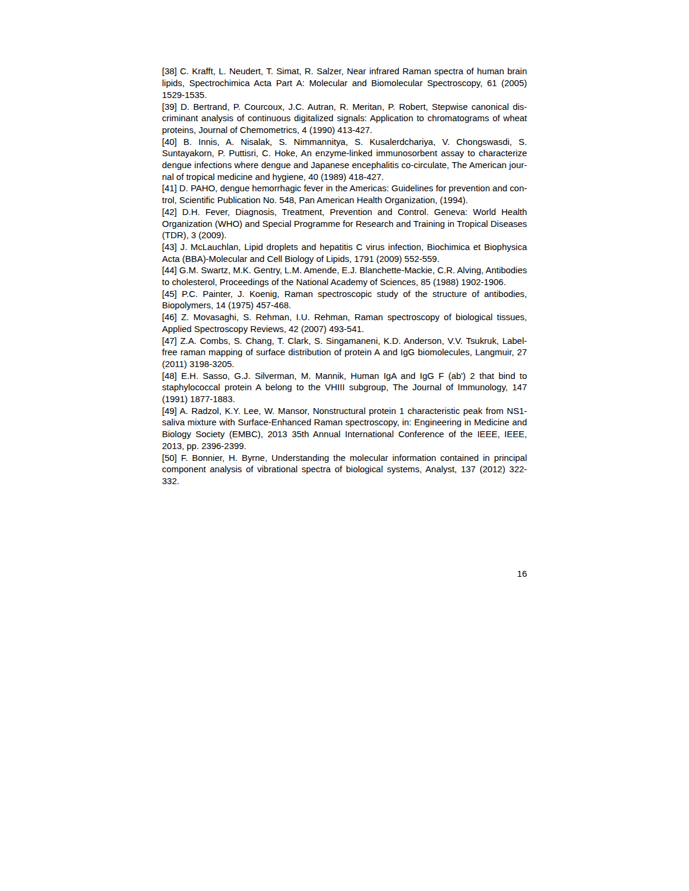[38] C. Krafft, L. Neudert, T. Simat, R. Salzer, Near infrared Raman spectra of human brain lipids, Spectrochimica Acta Part A: Molecular and Biomolecular Spectroscopy, 61 (2005) 1529-1535.
[39] D. Bertrand, P. Courcoux, J.C. Autran, R. Meritan, P. Robert, Stepwise canonical discriminant analysis of continuous digitalized signals: Application to chromatograms of wheat proteins, Journal of Chemometrics, 4 (1990) 413-427.
[40] B. Innis, A. Nisalak, S. Nimmannitya, S. Kusalerdchariya, V. Chongswasdi, S. Suntayakorn, P. Puttisri, C. Hoke, An enzyme-linked immunosorbent assay to characterize dengue infections where dengue and Japanese encephalitis co-circulate, The American journal of tropical medicine and hygiene, 40 (1989) 418-427.
[41] D. PAHO, dengue hemorrhagic fever in the Americas: Guidelines for prevention and control, Scientific Publication No. 548, Pan American Health Organization, (1994).
[42] D.H. Fever, Diagnosis, Treatment, Prevention and Control. Geneva: World Health Organization (WHO) and Special Programme for Research and Training in Tropical Diseases (TDR), 3 (2009).
[43] J. McLauchlan, Lipid droplets and hepatitis C virus infection, Biochimica et Biophysica Acta (BBA)-Molecular and Cell Biology of Lipids, 1791 (2009) 552-559.
[44] G.M. Swartz, M.K. Gentry, L.M. Amende, E.J. Blanchette-Mackie, C.R. Alving, Antibodies to cholesterol, Proceedings of the National Academy of Sciences, 85 (1988) 1902-1906.
[45] P.C. Painter, J. Koenig, Raman spectroscopic study of the structure of antibodies, Biopolymers, 14 (1975) 457-468.
[46] Z. Movasaghi, S. Rehman, I.U. Rehman, Raman spectroscopy of biological tissues, Applied Spectroscopy Reviews, 42 (2007) 493-541.
[47] Z.A. Combs, S. Chang, T. Clark, S. Singamaneni, K.D. Anderson, V.V. Tsukruk, Label-free raman mapping of surface distribution of protein A and IgG biomolecules, Langmuir, 27 (2011) 3198-3205.
[48] E.H. Sasso, G.J. Silverman, M. Mannik, Human IgA and IgG F (ab') 2 that bind to staphylococcal protein A belong to the VHIII subgroup, The Journal of Immunology, 147 (1991) 1877-1883.
[49] A. Radzol, K.Y. Lee, W. Mansor, Nonstructural protein 1 characteristic peak from NS1-saliva mixture with Surface-Enhanced Raman spectroscopy, in: Engineering in Medicine and Biology Society (EMBC), 2013 35th Annual International Conference of the IEEE, IEEE, 2013, pp. 2396-2399.
[50] F. Bonnier, H. Byrne, Understanding the molecular information contained in principal component analysis of vibrational spectra of biological systems, Analyst, 137 (2012) 322-332.
16